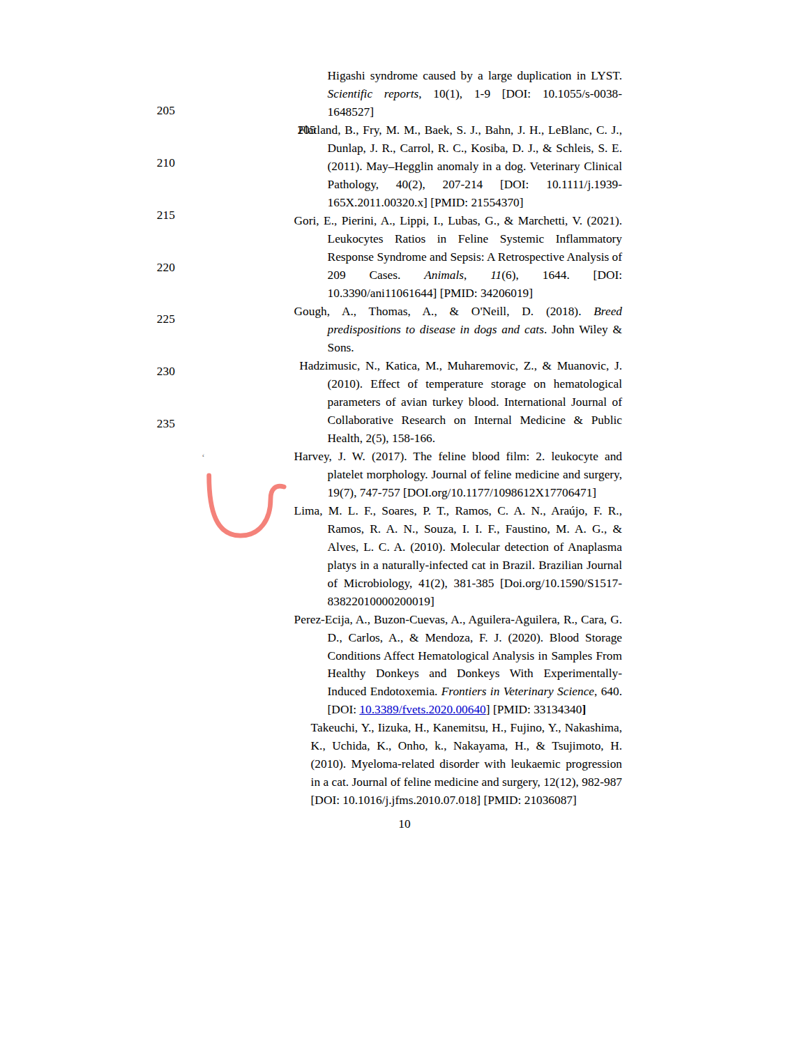Higashi syndrome caused by a large duplication in LYST. Scientific reports, 10(1), 1-9 [DOI: 10.1055/s-0038-1648527]
205 Flatland, B., Fry, M. M., Baek, S. J., Bahn, J. H., LeBlanc, C. J., Dunlap, J. R., Carrol, R. C., Kosiba, D. J., & Schleis, S. E. (2011). May–Hegglin anomaly in a dog. Veterinary Clinical Pathology, 40(2), 207-214 [DOI: 10.1111/j.1939-165X.2011.00320.x] [PMID: 21554370]
Gori, E., Pierini, A., Lippi, I., Lubas, G., & Marchetti, V. (2021). Leukocytes Ratios in Feline Systemic Inflammatory Response Syndrome and Sepsis: A Retrospective Analysis of 209 Cases. Animals, 11(6), 1644. [DOI: 10.3390/ani11061644] [PMID: 34206019]
Gough, A., Thomas, A., & O'Neill, D. (2018). Breed predispositions to disease in dogs and cats. John Wiley & Sons.
Hadzimusic, N., Katica, M., Muharemovic, Z., & Muanovic, J. (2010). Effect of temperature storage on hematological parameters of avian turkey blood. International Journal of Collaborative Research on Internal Medicine & Public Health, 2(5), 158-166.
Harvey, J. W. (2017). The feline blood film: 2. leukocyte and platelet morphology. Journal of feline medicine and surgery, 19(7), 747-757 [DOI.org/10.1177/1098612X17706471]
Lima, M. L. F., Soares, P. T., Ramos, C. A. N., Araújo, F. R., Ramos, R. A. N., Souza, I. I. F., Faustino, M. A. G., & Alves, L. C. A. (2010). Molecular detection of Anaplasma platys in a naturally-infected cat in Brazil. Brazilian Journal of Microbiology, 41(2), 381-385 [Doi.org/10.1590/S1517-83822010000200019]
Perez-Ecija, A., Buzon-Cuevas, A., Aguilera-Aguilera, R., Cara, G. D., Carlos, A., & Mendoza, F. J. (2020). Blood Storage Conditions Affect Hematological Analysis in Samples From Healthy Donkeys and Donkeys With Experimentally-Induced Endotoxemia. Frontiers in Veterinary Science, 640. [DOI: 10.3389/fvets.2020.00640] [PMID: 33134340]
Takeuchi, Y., Iizuka, H., Kanemitsu, H., Fujino, Y., Nakashima, K., Uchida, K., Onho, k., Nakayama, H., & Tsujimoto, H. (2010). Myeloma-related disorder with leukaemic progression in a cat. Journal of feline medicine and surgery, 12(12), 982-987 [DOI: 10.1016/j.jfms.2010.07.018] [PMID: 21036087]
205
210
215
220
225
230
235
‘
10